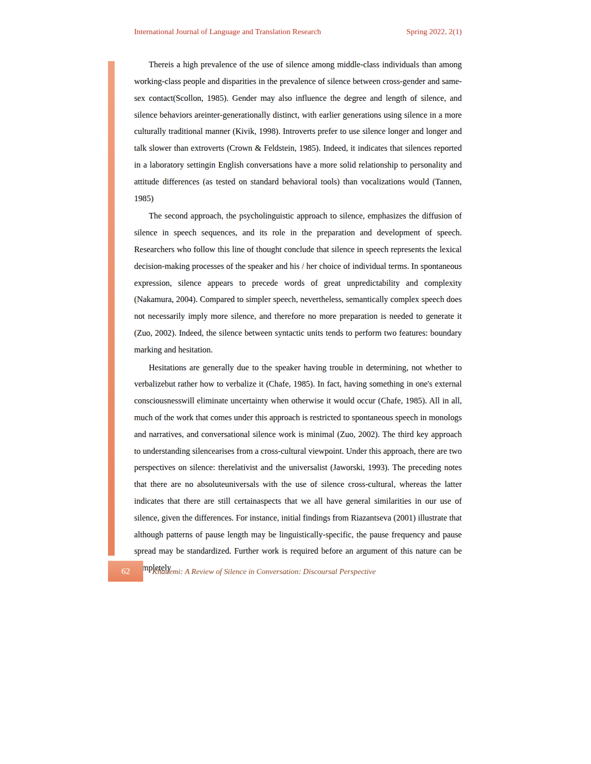International Journal of Language and Translation Research Spring 2022, 2(1)
Thereis a high prevalence of the use of silence among middle-class individuals than among working-class people and disparities in the prevalence of silence between cross-gender and same-sex contact(Scollon, 1985). Gender may also influence the degree and length of silence, and silence behaviors areinter-generationally distinct, with earlier generations using silence in a more culturally traditional manner (Kivik, 1998). Introverts prefer to use silence longer and longer and talk slower than extroverts (Crown & Feldstein, 1985). Indeed, it indicates that silences reported in a laboratory settingin English conversations have a more solid relationship to personality and attitude differences (as tested on standard behavioral tools) than vocalizations would (Tannen, 1985)
The second approach, the psycholinguistic approach to silence, emphasizes the diffusion of silence in speech sequences, and its role in the preparation and development of speech. Researchers who follow this line of thought conclude that silence in speech represents the lexical decision-making processes of the speaker and his / her choice of individual terms. In spontaneous expression, silence appears to precede words of great unpredictability and complexity (Nakamura, 2004). Compared to simpler speech, nevertheless, semantically complex speech does not necessarily imply more silence, and therefore no more preparation is needed to generate it (Zuo, 2002). Indeed, the silence between syntactic units tends to perform two features: boundary marking and hesitation.
Hesitations are generally due to the speaker having trouble in determining, not whether to verbalizebut rather how to verbalize it (Chafe, 1985). In fact, having something in one's external consciousnesswill eliminate uncertainty when otherwise it would occur (Chafe, 1985). All in all, much of the work that comes under this approach is restricted to spontaneous speech in monologs and narratives, and conversational silence work is minimal (Zuo, 2002). The third key approach to understanding silencearises from a cross-cultural viewpoint. Under this approach, there are two perspectives on silence: therelativist and the universalist (Jaworski, 1993). The preceding notes that there are no absoluteuniversals with the use of silence cross-cultural, whereas the latter indicates that there are still certainaspects that we all have general similarities in our use of silence, given the differences. For instance, initial findings from Riazantseva (2001) illustrate that although patterns of pause length may be linguistically-specific, the pause frequency and pause spread may be standardized. Further work is required before an argument of this nature can be completely
62
Khademi: A Review of Silence in Conversation: Discoursal Perspective